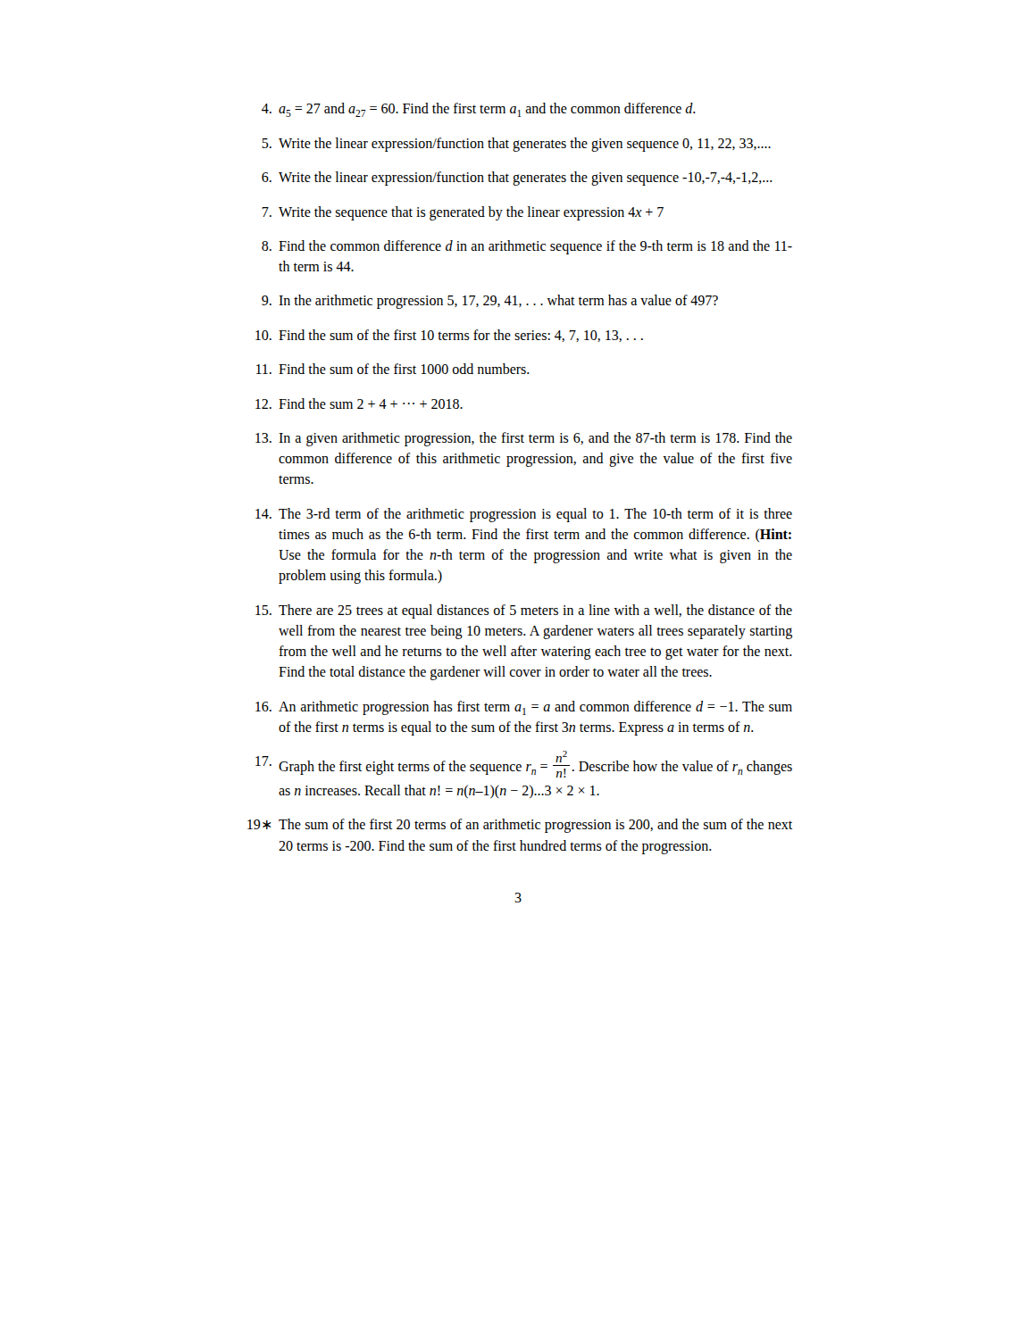a5 = 27 and a27 = 60. Find the first term a1 and the common difference d.
Write the linear expression/function that generates the given sequence 0, 11, 22, 33,....
Write the linear expression/function that generates the given sequence -10,-7,-4,-1,2,...
Write the sequence that is generated by the linear expression 4x + 7
Find the common difference d in an arithmetic sequence if the 9-th term is 18 and the 11-th term is 44.
In the arithmetic progression 5, 17, 29, 41, . . . what term has a value of 497?
Find the sum of the first 10 terms for the series: 4, 7, 10, 13, . . .
Find the sum of the first 1000 odd numbers.
Find the sum 2 + 4 + ··· + 2018.
In a given arithmetic progression, the first term is 6, and the 87-th term is 178. Find the common difference of this arithmetic progression, and give the value of the first five terms.
The 3-rd term of the arithmetic progression is equal to 1. The 10-th term of it is three times as much as the 6-th term. Find the first term and the common difference. (Hint: Use the formula for the n-th term of the progression and write what is given in the problem using this formula.)
There are 25 trees at equal distances of 5 meters in a line with a well, the distance of the well from the nearest tree being 10 meters. A gardener waters all trees separately starting from the well and he returns to the well after watering each tree to get water for the next. Find the total distance the gardener will cover in order to water all the trees.
An arithmetic progression has first term a1 = a and common difference d = −1. The sum of the first n terms is equal to the sum of the first 3n terms. Express a in terms of n.
Graph the first eight terms of the sequence rn = n2 n!. Describe how the value of rn changes as n increases. Recall that n! = n(n–1)(n − 2)...3 × 2 × 1.
The sum of the first 20 terms of an arithmetic progression is 200, and the sum of the next 20 terms is -200. Find the sum of the first hundred terms of the progression.
3